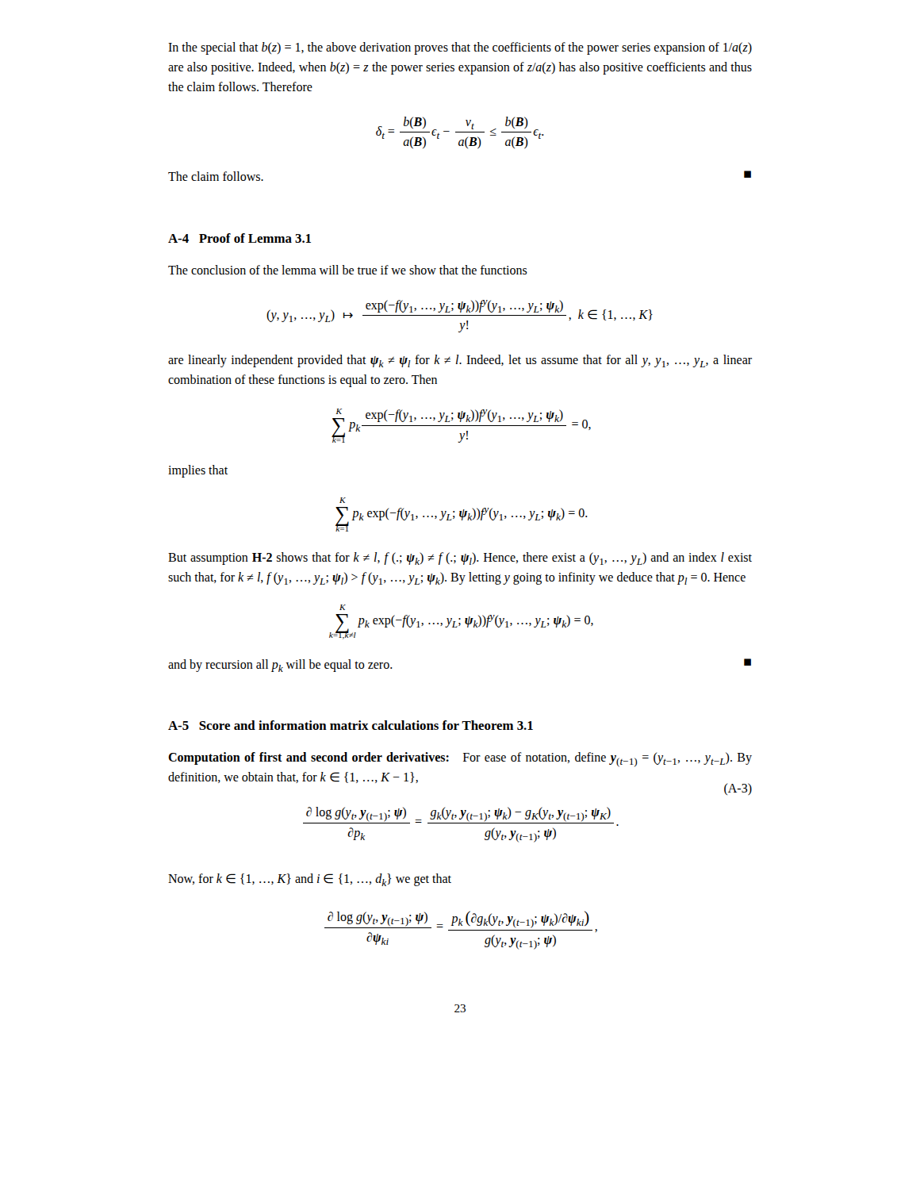In the special that b(z) = 1, the above derivation proves that the coefficients of the power series expansion of 1/a(z) are also positive. Indeed, when b(z) = z the power series expansion of z/a(z) has also positive coefficients and thus the claim follows. Therefore
δt = b(B) a(B) ϵt − νt a(B) ≤ b(B) a(B) ϵt.
The claim follows. ■
A-4 Proof of Lemma 3.1
The conclusion of the lemma will be true if we show that the functions
(y, y1, …, yL) ↦ exp(−f(y1, …, yL; ψk))fy(y1, …, yL; ψk) y!, k ∈ {1, …, K}
are linearly independent provided that ψk ≠ ψl for k ≠ l. Indeed, let us assume that for all y, y1, …, yL, a linear combination of these functions is equal to zero. Then
K∑k=1 pk exp(−f(y1, …, yL; ψk))fy(y1, …, yL; ψk) y! = 0,
implies that
K∑k=1 pk exp(−f(y1, …, yL; ψk))fy(y1, …, yL; ψk) = 0.
But assumption H-2 shows that for k ≠ l, f (.; ψk) ≠ f (.; ψl). Hence, there exist a (y1, …, yL) and an index l exist such that, for k ≠ l, f (y1, …, yL; ψl) > f (y1, …, yL; ψk). By letting y going to infinity we deduce that pl = 0. Hence
K∑k=1,k≠l pk exp(−f(y1, …, yL; ψk))fy(y1, …, yL; ψk) = 0,
and by recursion all pk will be equal to zero. ■
A-5 Score and information matrix calculations for Theorem 3.1
Computation of first and second order derivatives: For ease of notation, define y(t−1) = (yt−1, …, yt−L). By definition, we obtain that, for k ∈ {1, …, K − 1},
∂ log g(yt, y(t−1); ψ)∂pk = gk(yt, y(t−1); ψk) − gK(yt, y(t−1); ψK) g(yt, y(t−1); ψ). (A-3)
Now, for k ∈ {1, …, K} and i ∈ {1, …, dk} we get that
∂ log g(yt, y(t−1); ψ)∂ψki = pk (∂gk(yt, y(t−1); ψk)/∂ψki) g(yt, y(t−1); ψ),
23